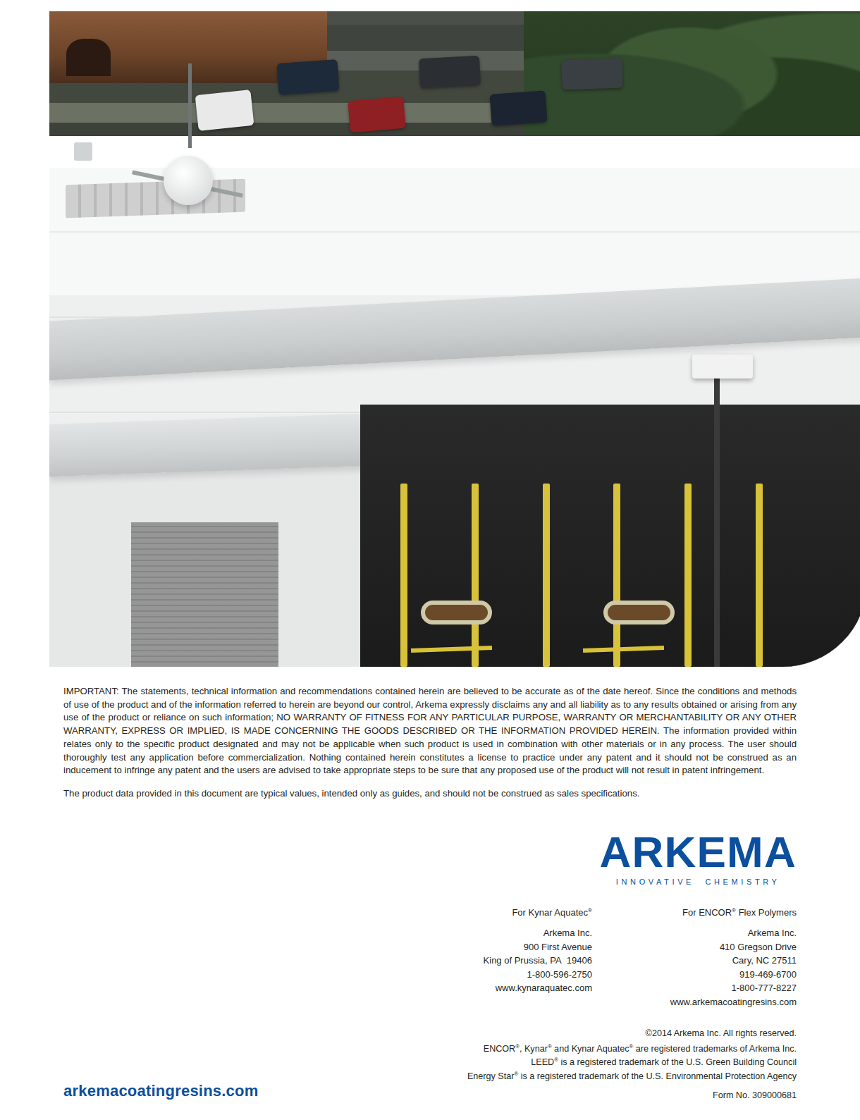IMPORTANT: The statements, technical information and recommendations contained herein are believed to be accurate as of the date hereof. Since the conditions and methods of use of the product and of the information referred to herein are beyond our control, Arkema expressly disclaims any and all liability as to any results obtained or arising from any use of the product or reliance on such information; NO WARRANTY OF FITNESS FOR ANY PARTICULAR PURPOSE, WARRANTY OR MERCHANTABILITY OR ANY OTHER WARRANTY, EXPRESS OR IMPLIED, IS MADE CONCERNING THE GOODS DESCRIBED OR THE INFORMATION PROVIDED HEREIN. The information provided within relates only to the specific product designated and may not be applicable when such product is used in combination with other materials or in any process. The user should thoroughly test any application before commercialization. Nothing contained herein constitutes a license to practice under any patent and it should not be construed as an inducement to infringe any patent and the users are advised to take appropriate steps to be sure that any proposed use of the product will not result in patent infringement.
The product data provided in this document are typical values, intended only as guides, and should not be construed as sales specifications.
ARKEMA
Innovative Chemistry
For Kynar Aquatec®
Arkema Inc.
900 First Avenue
King of Prussia, PA 19406
1-800-596-2750
www.kynaraquatec.com
For ENCOR® Flex Polymers
Arkema Inc.
410 Gregson Drive
Cary, NC 27511
919-469-6700
1-800-777-8227
www.arkemacoatingresins.com
©2014 Arkema Inc. All rights reserved.
ENCOR®, Kynar® and Kynar Aquatec® are registered trademarks of Arkema Inc.
LEED® is a registered trademark of the U.S. Green Building Council
Energy Star® is a registered trademark of the U.S. Environmental Protection Agency
Form No. 309000681
arkemacoatingresins.com